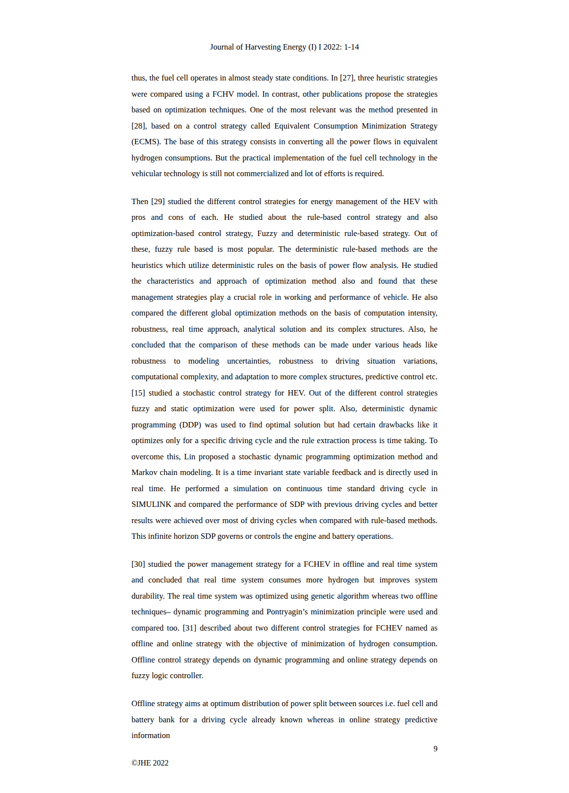Journal of Harvesting Energy (I) I 2022: 1-14
thus, the fuel cell operates in almost steady state conditions. In [27], three heuristic strategies were compared using a FCHV model. In contrast, other publications propose the strategies based on optimization techniques. One of the most relevant was the method presented in [28], based on a control strategy called Equivalent Consumption Minimization Strategy (ECMS). The base of this strategy consists in converting all the power flows in equivalent hydrogen consumptions. But the practical implementation of the fuel cell technology in the vehicular technology is still not commercialized and lot of efforts is required.
Then [29] studied the different control strategies for energy management of the HEV with pros and cons of each. He studied about the rule-based control strategy and also optimization-based control strategy, Fuzzy and deterministic rule-based strategy. Out of these, fuzzy rule based is most popular. The deterministic rule-based methods are the heuristics which utilize deterministic rules on the basis of power flow analysis. He studied the characteristics and approach of optimization method also and found that these management strategies play a crucial role in working and performance of vehicle. He also compared the different global optimization methods on the basis of computation intensity, robustness, real time approach, analytical solution and its complex structures. Also, he concluded that the comparison of these methods can be made under various heads like robustness to modeling uncertainties, robustness to driving situation variations, computational complexity, and adaptation to more complex structures, predictive control etc. [15] studied a stochastic control strategy for HEV. Out of the different control strategies fuzzy and static optimization were used for power split. Also, deterministic dynamic programming (DDP) was used to find optimal solution but had certain drawbacks like it optimizes only for a specific driving cycle and the rule extraction process is time taking. To overcome this, Lin proposed a stochastic dynamic programming optimization method and Markov chain modeling. It is a time invariant state variable feedback and is directly used in real time. He performed a simulation on continuous time standard driving cycle in SIMULINK and compared the performance of SDP with previous driving cycles and better results were achieved over most of driving cycles when compared with rule-based methods. This infinite horizon SDP governs or controls the engine and battery operations.
[30] studied the power management strategy for a FCHEV in offline and real time system and concluded that real time system consumes more hydrogen but improves system durability. The real time system was optimized using genetic algorithm whereas two offline techniques– dynamic programming and Pontryagin’s minimization principle were used and compared too. [31] described about two different control strategies for FCHEV named as offline and online strategy with the objective of minimization of hydrogen consumption. Offline control strategy depends on dynamic programming and online strategy depends on fuzzy logic controller.
Offline strategy aims at optimum distribution of power split between sources i.e. fuel cell and battery bank for a driving cycle already known whereas in online strategy predictive information
9
©JHE 2022